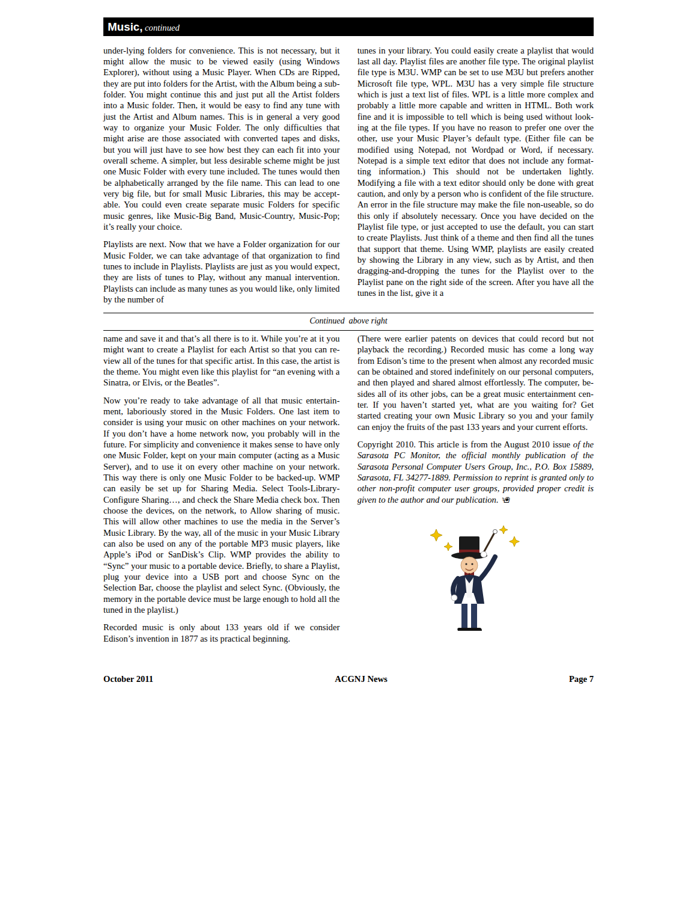Music,
continued
under-lying folders for convenience. This is not necessary, but it might allow the music to be viewed easily (using Windows Explorer), without using a Music Player. When CDs are Ripped, they are put into folders for the Artist, with the Album being a sub-folder. You might continue this and just put all the Artist folders into a Music folder. Then, it would be easy to find any tune with just the Artist and Album names. This is in general a very good way to organize your Music Folder. The only difficulties that might arise are those associated with converted tapes and disks, but you will just have to see how best they can each fit into your overall scheme. A simpler, but less desirable scheme might be just one Music Folder with every tune included. The tunes would then be alphabetically arranged by the file name. This can lead to one very big file, but for small Music Libraries, this may be acceptable. You could even create separate music Folders for specific music genres, like Music-Big Band, Music-Country, Music-Pop; it’s really your choice.
Playlists are next. Now that we have a Folder organization for our Music Folder, we can take advantage of that organization to find tunes to include in Playlists. Playlists are just as you would expect, they are lists of tunes to Play, without any manual intervention. Playlists can include as many tunes as you would like, only limited by the number of
tunes in your library. You could easily create a playlist that would last all day. Playlist files are another file type. The original playlist file type is M3U. WMP can be set to use M3U but prefers another Microsoft file type, WPL. M3U has a very simple file structure which is just a text list of files. WPL is a little more complex and probably a little more capable and written in HTML. Both work fine and it is impossible to tell which is being used without looking at the file types. If you have no reason to prefer one over the other, use your Music Player’s default type. (Either file can be modified using Notepad, not Wordpad or Word, if necessary. Notepad is a simple text editor that does not include any formatting information.) This should not be undertaken lightly. Modifying a file with a text editor should only be done with great caution, and only by a person who is confident of the file structure. An error in the file structure may make the file non-useable, so do this only if absolutely necessary. Once you have decided on the Playlist file type, or just accepted to use the default, you can start to create Playlists. Just think of a theme and then find all the tunes that support that theme. Using WMP, playlists are easily created by showing the Library in any view, such as by Artist, and then dragging-and-dropping the tunes for the Playlist over to the Playlist pane on the right side of the screen. After you have all the tunes in the list, give it a
Continued above right
name and save it and that’s all there is to it. While you’re at it you might want to create a Playlist for each Artist so that you can review all of the tunes for that specific artist. In this case, the artist is the theme. You might even like this playlist for “an evening with a Sinatra, or Elvis, or the Beatles”.
Now you’re ready to take advantage of all that music entertainment, laboriously stored in the Music Folders. One last item to consider is using your music on other machines on your network. If you don’t have a home network now, you probably will in the future. For simplicity and convenience it makes sense to have only one Music Folder, kept on your main computer (acting as a Music Server), and to use it on every other machine on your network. This way there is only one Music Folder to be backed-up. WMP can easily be set up for Sharing Media. Select Tools-Library-Configure Sharing…, and check the Share Media check box. Then choose the devices, on the network, to Allow sharing of music. This will allow other machines to use the media in the Server’s Music Library. By the way, all of the music in your Music Library can also be used on any of the portable MP3 music players, like Apple’s iPod or SanDisk’s Clip. WMP provides the ability to “Sync” your music to a portable device. Briefly, to share a Playlist, plug your device into a USB port and choose Sync on the Selection Bar, choose the playlist and select Sync. (Obviously, the memory in the portable device must be large enough to hold all the tuned in the playlist.)
Recorded music is only about 133 years old if we consider Edison’s invention in 1877 as its practical beginning.
(There were earlier patents on devices that could record but not playback the recording.) Recorded music has come a long way from Edison’s time to the present when almost any recorded music can be obtained and stored indefinitely on our personal computers, and then played and shared almost effortlessly. The computer, besides all of its other jobs, can be a great music entertainment center. If you haven’t started yet, what are you waiting for? Get started creating your own Music Library so you and your family can enjoy the fruits of the past 133 years and your current efforts.
Copyright 2010. This article is from the August 2010 issue of the Sarasota PC Monitor, the official monthly publication of the Sarasota Personal Computer Users Group, Inc., P.O. Box 15889, Sarasota, FL 34277-1889. Permission to reprint is granted only to other non-profit computer user groups, provided proper credit is given to the author and our publication. 🖲
October 2011
ACGNJ News
Page 7